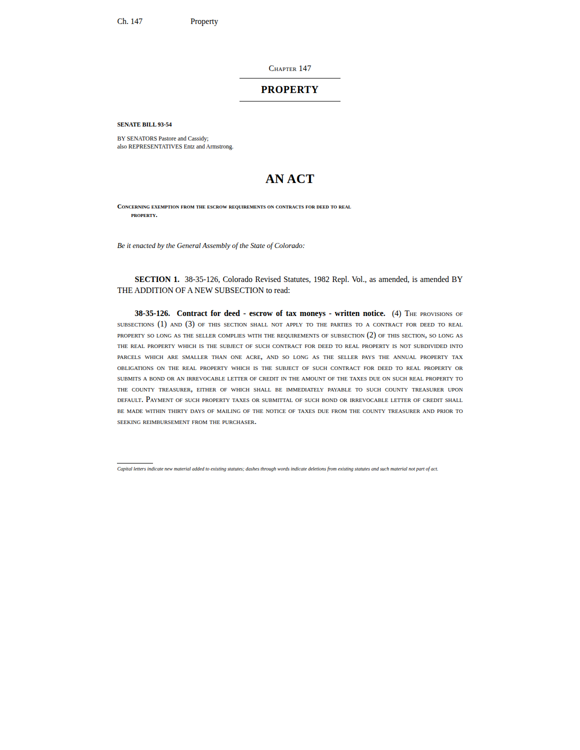Ch. 147 Property
Chapter 147
PROPERTY
SENATE BILL 93-54
BY SENATORS Pastore and Cassidy;
also REPRESENTATIVES Entz and Armstrong.
AN ACT
Concerning exemption from the escrow requirements on contracts for deed to real property.
Be it enacted by the General Assembly of the State of Colorado:
SECTION 1. 38-35-126, Colorado Revised Statutes, 1982 Repl. Vol., as amended, is amended BY THE ADDITION OF A NEW SUBSECTION to read:
38-35-126. Contract for deed - escrow of tax moneys - written notice. (4) The provisions of subsections (1) and (3) of this section shall not apply to the parties to a contract for deed to real property so long as the seller complies with the requirements of subsection (2) of this section, so long as the real property which is the subject of such contract for deed to real property is not subdivided into parcels which are smaller than one acre, and so long as the seller pays the annual property tax obligations on the real property which is the subject of such contract for deed to real property or submits a bond or an irrevocable letter of credit in the amount of the taxes due on such real property to the county treasurer, either of which shall be immediately payable to such county treasurer upon default. Payment of such property taxes or submittal of such bond or irrevocable letter of credit shall be made within thirty days of mailing of the notice of taxes due from the county treasurer and prior to seeking reimbursement from the purchaser.
Capital letters indicate new material added to existing statutes; dashes through words indicate deletions from existing statutes and such material not part of act.